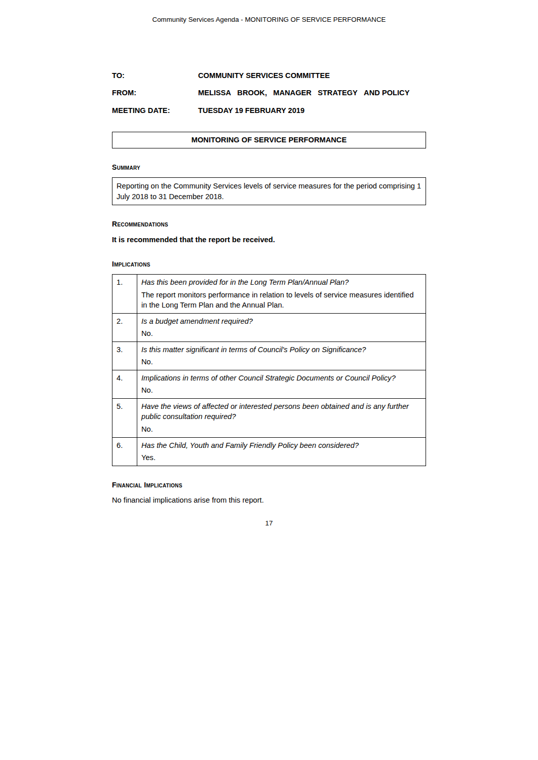Community Services Agenda - MONITORING OF SERVICE PERFORMANCE
| TO: | COMMUNITY SERVICES COMMITTEE |
| FROM: | MELISSA BROOK, MANAGER STRATEGY AND POLICY |
| MEETING DATE: | TUESDAY 19 FEBRUARY 2019 |
MONITORING OF SERVICE PERFORMANCE
Summary
Reporting on the Community Services levels of service measures for the period comprising 1 July 2018 to 31 December 2018.
Recommendations
It is recommended that the report be received.
Implications
| 1. | Has this been provided for in the Long Term Plan/Annual Plan? The report monitors performance in relation to levels of service measures identified in the Long Term Plan and the Annual Plan. |
| 2. | Is a budget amendment required? No. |
| 3. | Is this matter significant in terms of Council's Policy on Significance? No. |
| 4. | Implications in terms of other Council Strategic Documents or Council Policy? No. |
| 5. | Have the views of affected or interested persons been obtained and is any further public consultation required? No. |
| 6. | Has the Child, Youth and Family Friendly Policy been considered? Yes. |
Financial Implications
No financial implications arise from this report.
17